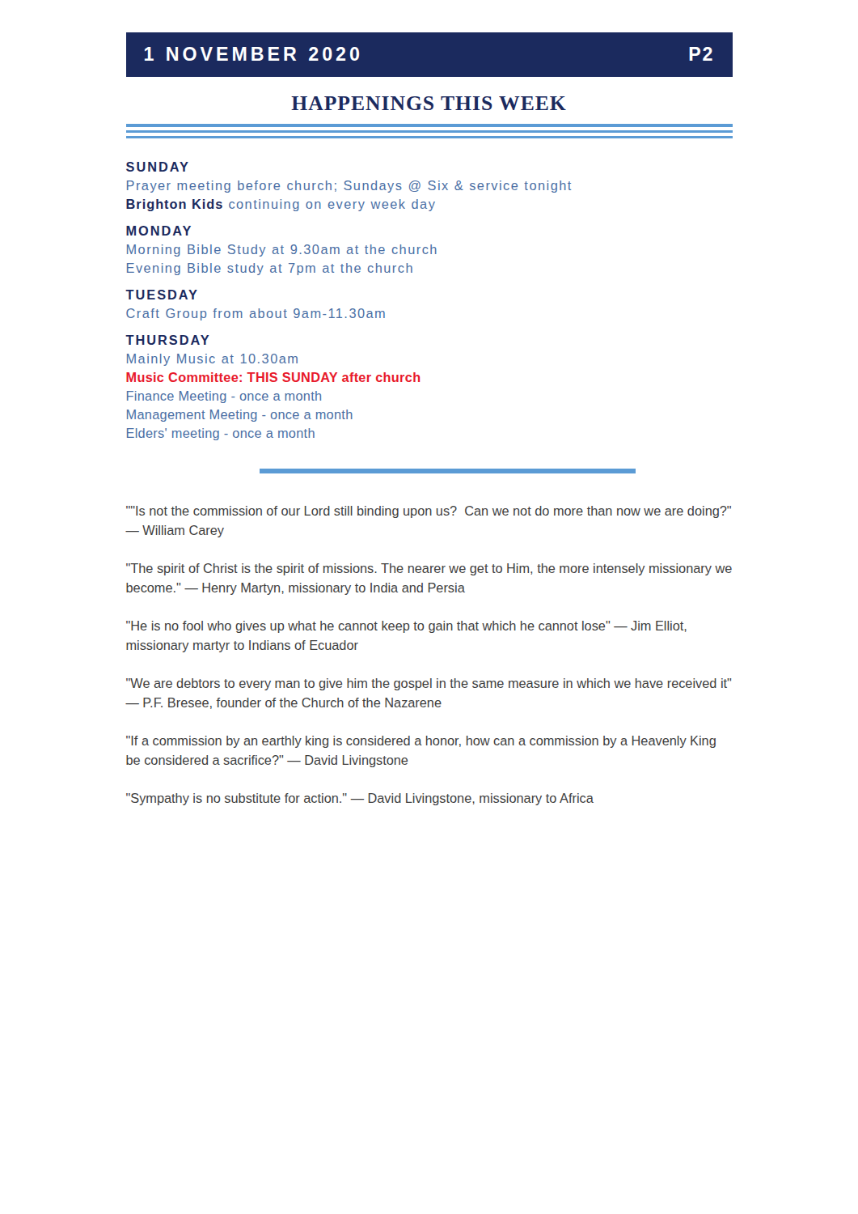1 NOVEMBER 2020 P2
HAPPENINGS THIS WEEK
SUNDAY
Prayer meeting before church; Sundays @ Six & service tonight
Brighton Kids continuing on every week day
MONDAY
Morning Bible Study at 9.30am at the church
Evening Bible study at 7pm at the church
TUESDAY
Craft Group from about 9am-11.30am
THURSDAY
Mainly Music at 10.30am
Music Committee: THIS SUNDAY after church
Finance Meeting - once a month
Management Meeting - once a month
Elders' meeting - once a month
""Is not the commission of our Lord still binding upon us? Can we not do more than now we are doing?" — William Carey
"The spirit of Christ is the spirit of missions. The nearer we get to Him, the more intensely missionary we become." — Henry Martyn, missionary to India and Persia
"He is no fool who gives up what he cannot keep to gain that which he cannot lose" — Jim Elliot, missionary martyr to Indians of Ecuador
"We are debtors to every man to give him the gospel in the same measure in which we have received it" — P.F. Bresee, founder of the Church of the Nazarene
"If a commission by an earthly king is considered a honor, how can a commission by a Heavenly King be considered a sacrifice?" — David Livingstone
"Sympathy is no substitute for action." — David Livingstone, missionary to Africa